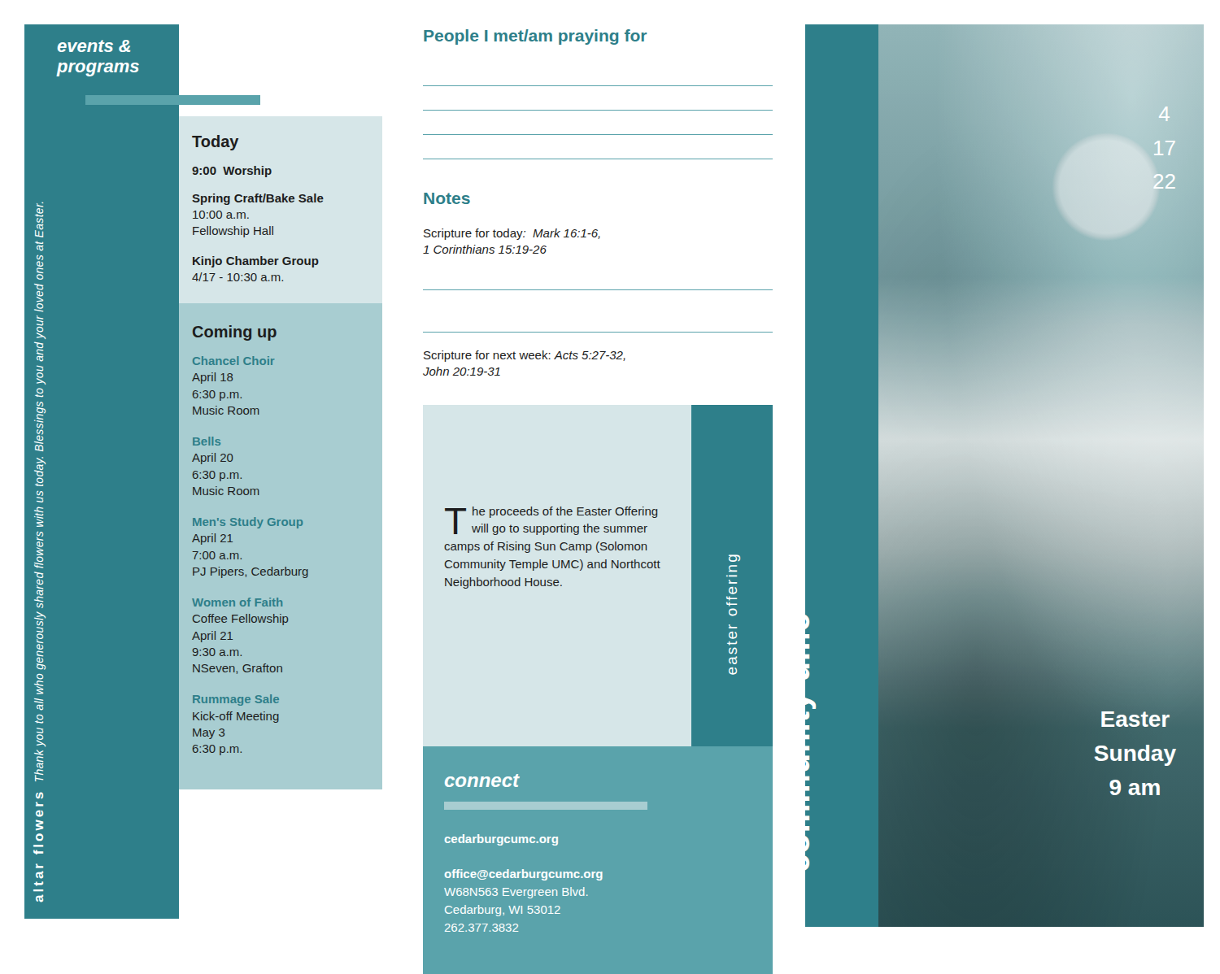events &
programs
altar flowers Thank you to all who generously shared flowers with us today. Blessings to you and your loved ones at Easter.
Today
9:00 Worship
Spring Craft/Bake Sale
10:00 a.m.
Fellowship Hall
Kinjo Chamber Group
4/17 - 10:30 a.m.
Coming up
Chancel Choir
April 18
6:30 p.m.
Music Room
Bells
April 20
6:30 p.m.
Music Room
Men's Study Group
April 21
7:00 a.m.
PJ Pipers, Cedarburg
Women of Faith
Coffee Fellowship
April 21
9:30 a.m.
NSeven, Grafton
Rummage Sale
Kick-off Meeting
May 3
6:30 p.m.
People I met/am praying for
Notes
Scripture for today: Mark 16:1-6,
1 Corinthians 15:19-26
Scripture for next week: Acts 5:27-32,
John 20:19-31
The proceeds of the Easter Offering will go to supporting the summer camps of Rising Sun Camp (Solomon Community Temple UMC) and Northcott Neighborhood House.
easter offering
connect
cedarburgcumc.org office@cedarburgcumc.org W68N563 Evergreen Blvd.
Cedarburg, WI 53012
262.377.3832
community umc
4
17
22
Easter Sunday 9 am